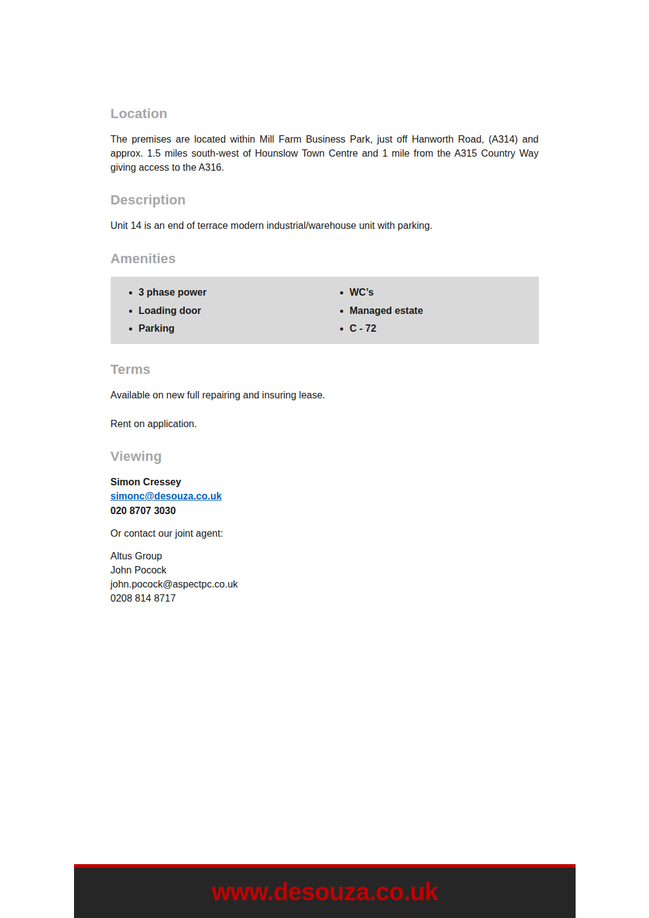Location
The premises are located within Mill Farm Business Park, just off Hanworth Road, (A314) and approx. 1.5 miles south-west of Hounslow Town Centre and 1 mile from the A315 Country Way giving access to the A316.
Description
Unit 14 is an end of terrace modern industrial/warehouse unit with parking.
Amenities
| 3 phase power Loading door Parking | WC’s Managed estate C - 72 |
Terms
Available on new full repairing and insuring lease.
Rent on application.
Viewing
Simon Cressey
simonc@desouza.co.uk
020 8707 3030
Or contact our joint agent:
Altus Group
John Pocock
john.pocock@aspectpc.co.uk
0208 814 8717
www.desouza.co.uk